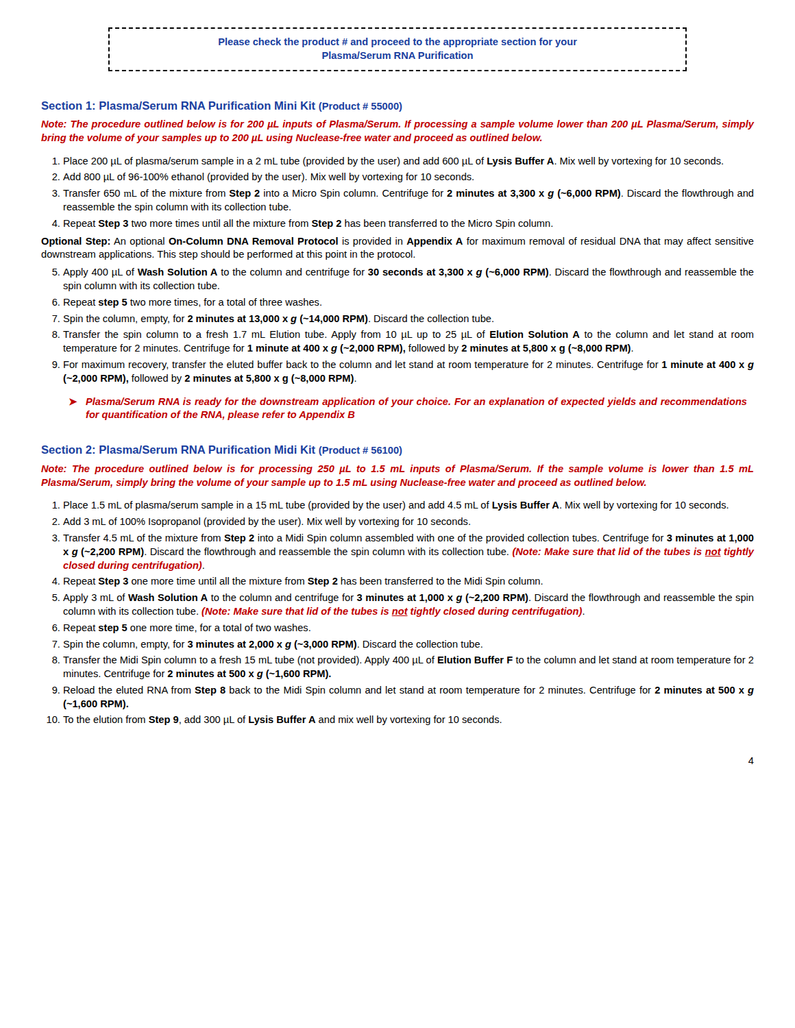Please check the product # and proceed to the appropriate section for your
Plasma/Serum RNA Purification
Section 1: Plasma/Serum RNA Purification Mini Kit (Product # 55000)
Note: The procedure outlined below is for 200 µL inputs of Plasma/Serum. If processing a sample volume lower than 200 µL Plasma/Serum, simply bring the volume of your samples up to 200 µL using Nuclease-free water and proceed as outlined below.
Place 200 µL of plasma/serum sample in a 2 mL tube (provided by the user) and add 600 µL of Lysis Buffer A. Mix well by vortexing for 10 seconds.
Add 800 µL of 96-100% ethanol (provided by the user). Mix well by vortexing for 10 seconds.
Transfer 650 m L of the mixture from Step 2 into a Micro Spin column. Centrifuge for 2 minutes at 3,300 x g (~6,000 RPM). Discard the flowthrough and reassemble the spin column with its collection tube.
Repeat Step 3 two more times until all the mixture from Step 2 has been transferred to the Micro Spin column.
Optional Step: An optional On-Column DNA Removal Protocol is provided in Appendix A for maximum removal of residual DNA that may affect sensitive downstream applications. This step should be performed at this point in the protocol.
Apply 400 µL of Wash Solution A to the column and centrifuge for 30 seconds at 3,300 x g (~6,000 RPM). Discard the flowthrough and reassemble the spin column with its collection tube.
Repeat step 5 two more times, for a total of three washes.
Spin the column, empty, for 2 minutes at 13,000 x g (~14,000 RPM). Discard the collection tube.
Transfer the spin column to a fresh 1.7 mL Elution tube. Apply from 10 µL up to 25 µL of Elution Solution A to the column and let stand at room temperature for 2 minutes. Centrifuge for 1 minute at 400 x g (~2,000 RPM), followed by 2 minutes at 5,800 x g (~8,000 RPM).
For maximum recovery, transfer the eluted buffer back to the column and let stand at room temperature for 2 minutes. Centrifuge for 1 minute at 400 x g (~2,000 RPM), followed by 2 minutes at 5,800 x g (~8,000 RPM).
➤ Plasma/Serum RNA is ready for the downstream application of your choice. For an explanation of expected yields and recommendations for quantification of the RNA, please refer to Appendix B
Section 2: Plasma/Serum RNA Purification Midi Kit (Product # 56100)
Note: The procedure outlined below is for processing 250 µL to 1.5 mL inputs of Plasma/Serum. If the sample volume is lower than 1.5 mL Plasma/Serum, simply bring the volume of your sample up to 1.5 mL using Nuclease-free water and proceed as outlined below.
Place 1.5 mL of plasma/serum sample in a 15 mL tube (provided by the user) and add 4.5 mL of Lysis Buffer A. Mix well by vortexing for 10 seconds.
Add 3 mL of 100% Isopropanol (provided by the user). Mix well by vortexing for 10 seconds.
Transfer 4.5 mL of the mixture from Step 2 into a Midi Spin column assembled with one of the provided collection tubes. Centrifuge for 3 minutes at 1,000 x g (~2,200 RPM). Discard the flowthrough and reassemble the spin column with its collection tube. (Note: Make sure that lid of the tubes is not tightly closed during centrifugation).
Repeat Step 3 one more time until all the mixture from Step 2 has been transferred to the Midi Spin column.
Apply 3 mL of Wash Solution A to the column and centrifuge for 3 minutes at 1,000 x g (~2,200 RPM). Discard the flowthrough and reassemble the spin column with its collection tube. (Note: Make sure that lid of the tubes is not tightly closed during centrifugation).
Repeat step 5 one more time, for a total of two washes.
Spin the column, empty, for 3 minutes at 2,000 x g (~3,000 RPM). Discard the collection tube.
Transfer the Midi Spin column to a fresh 15 mL tube (not provided). Apply 400 µL of Elution Buffer F to the column and let stand at room temperature for 2 minutes. Centrifuge for 2 minutes at 500 x g (~1,600 RPM).
Reload the eluted RNA from Step 8 back to the Midi Spin column and let stand at room temperature for 2 minutes. Centrifuge for 2 minutes at 500 x g (~1,600 RPM).
To the elution from Step 9, add 300 µL of Lysis Buffer A and mix well by vortexing for 10 seconds.
4